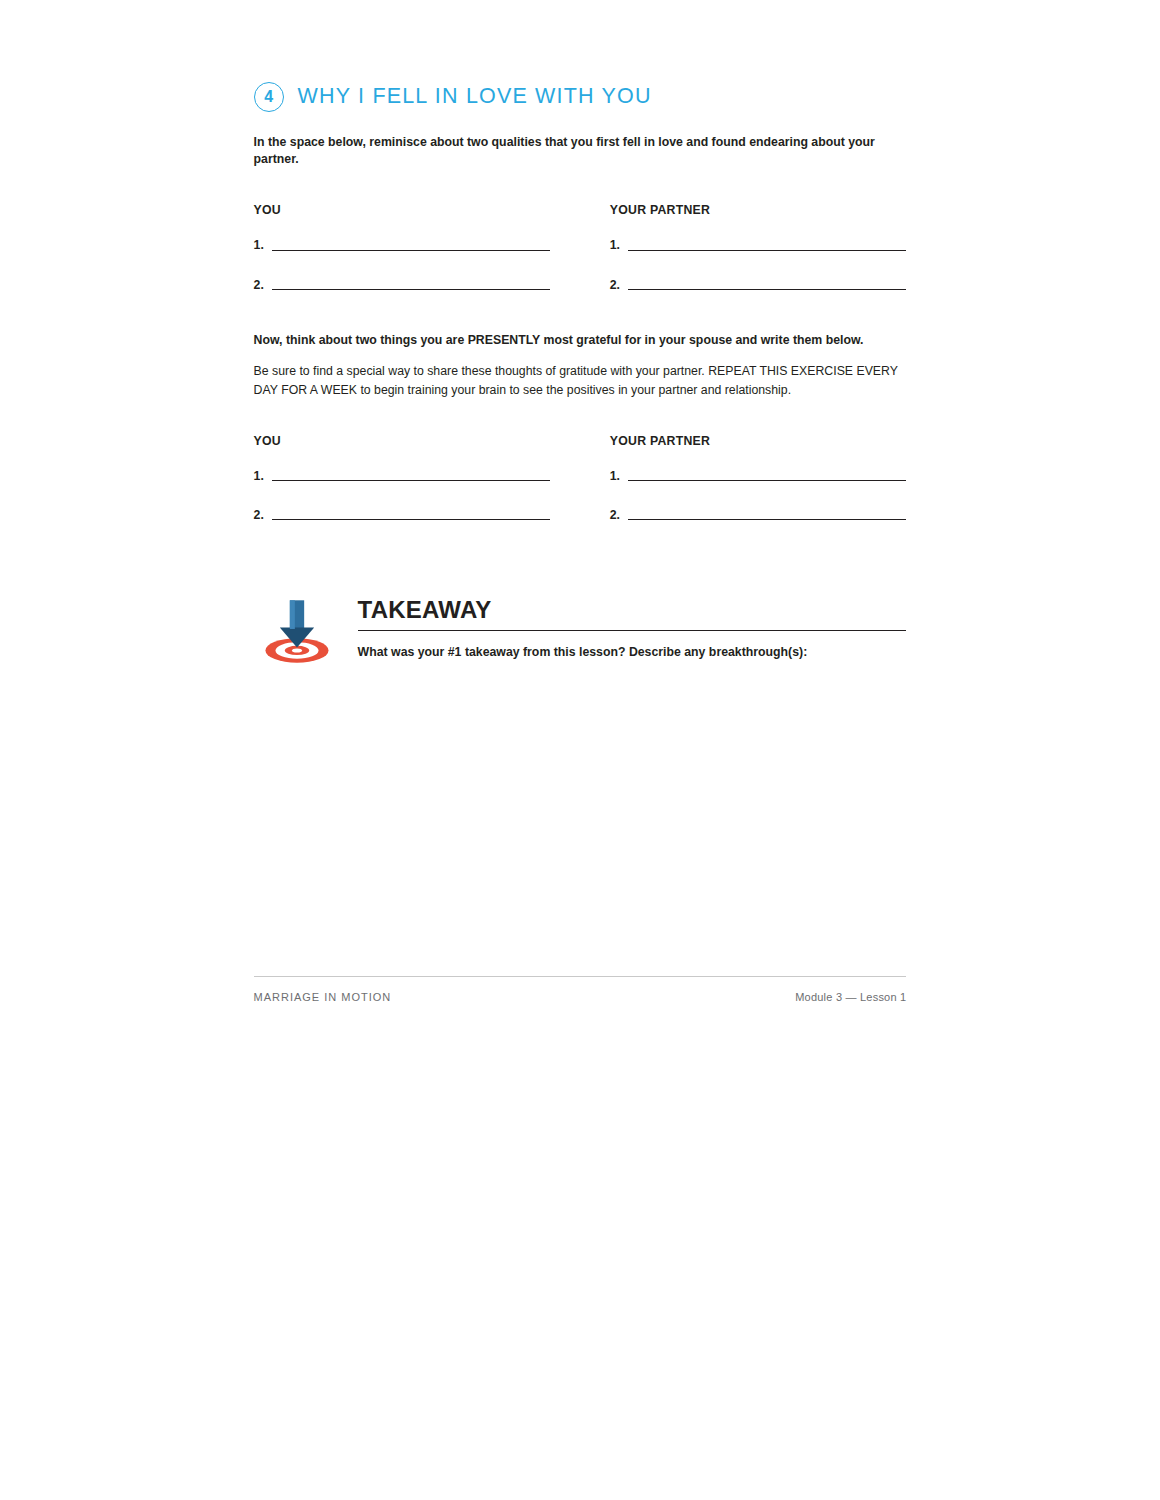4
Why I Fell In Love With You
In the space below, reminisce about two qualities that you first fell in love and found endearing about your partner.
You
1.
2.
Your Partner
1.
2.
Now, think about two things you are PRESENTLY most grateful for in your spouse and write them below.
Be sure to find a special way to share these thoughts of gratitude with your partner. REPEAT THIS EXERCISE EVERY DAY FOR A WEEK to begin training your brain to see the positives in your partner and relationship.
You
1.
2.
Your Partner
1.
2.
Takeaway
What was your #1 takeaway from this lesson? Describe any breakthrough(s):
MARRIAGE IN MOTION
Module 3 — Lesson 1